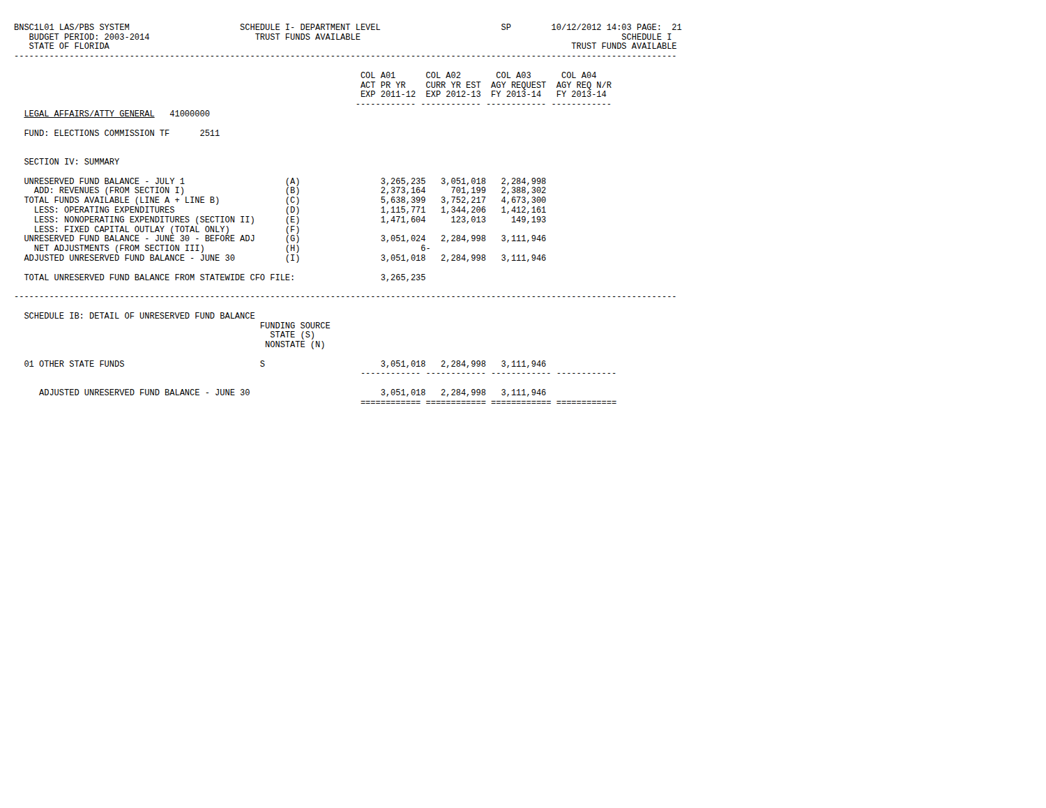BNSC1L01 LAS/PBS SYSTEM SCHEDULE I- DEPARTMENT LEVEL SP 10/12/2012 14:03 PAGE: 21 BUDGET PERIOD: 2003-2014 TRUST FUNDS AVAILABLE SCHEDULE I STATE OF FLORIDA TRUST FUNDS AVAILABLE ------------------------------------------------------------------------------------------------------------------------------------ COL A01 COL A02 COL A03 COL A04 ACT PR YR CURR YR EST AGY REQUEST AGY REQ N/R EXP 2011-12 EXP 2012-13 FY 2013-14 FY 2013-14 ------------ ------------ ------------ ------------ LEGAL AFFAIRS/ATTY GENERAL 41000000 FUND: ELECTIONS COMMISSION TF 2511 SECTION IV: SUMMARY UNRESERVED FUND BALANCE - JULY 1 (A) 3,265,235 3,051,018 2,284,998 ADD: REVENUES (FROM SECTION I) (B) 2,373,164 701,199 2,388,302 TOTAL FUNDS AVAILABLE (LINE A + LINE B) (C) 5,638,399 3,752,217 4,673,300 LESS: OPERATING EXPENDITURES (D) 1,115,771 1,344,206 1,412,161 LESS: NONOPERATING EXPENDITURES (SECTION II) (E) 1,471,604 123,013 149,193 LESS: FIXED CAPITAL OUTLAY (TOTAL ONLY) (F) UNRESERVED FUND BALANCE - JUNE 30 - BEFORE ADJ (G) 3,051,024 2,284,998 3,111,946 NET ADJUSTMENTS (FROM SECTION III) (H) 6- ADJUSTED UNRESERVED FUND BALANCE - JUNE 30 (I) 3,051,018 2,284,998 3,111,946 TOTAL UNRESERVED FUND BALANCE FROM STATEWIDE CFO FILE: 3,265,235 ------------------------------------------------------------------------------------------------------------------------------------ SCHEDULE IB: DETAIL OF UNRESERVED FUND BALANCE FUNDING SOURCE STATE (S) NONSTATE (N) 01 OTHER STATE FUNDS S 3,051,018 2,284,998 3,111,946 ------------ ------------ ------------ ------------ ADJUSTED UNRESERVED FUND BALANCE - JUNE 30 3,051,018 2,284,998 3,111,946 ============ ============ ============ ============